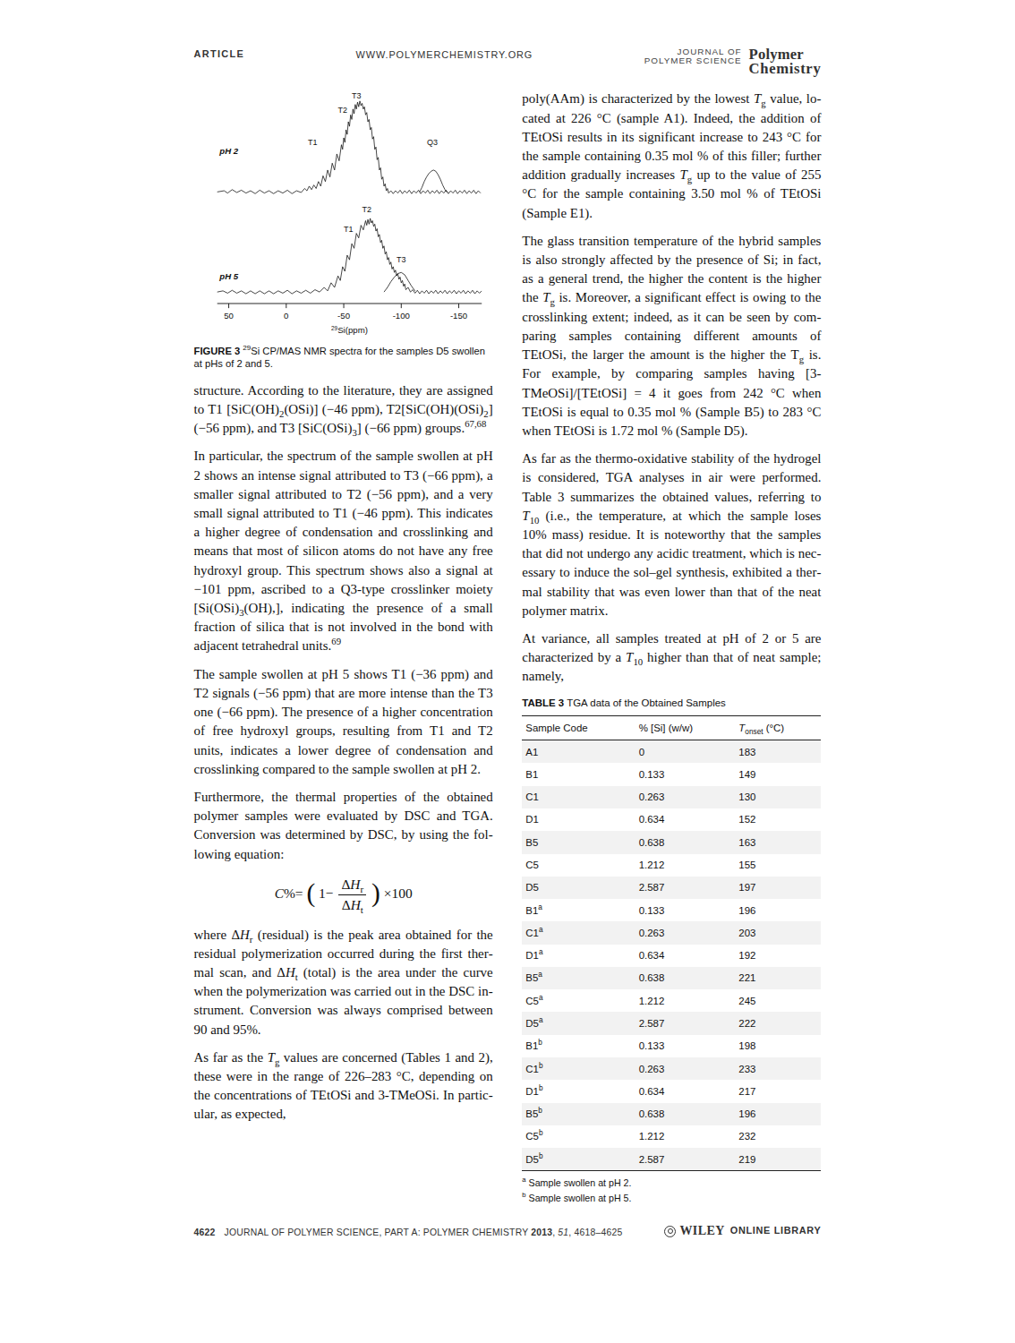ARTICLE
WWW.POLYMERCHEMISTRY.ORG
JOURNAL OF
POLYMER SCIENCE
Polymer
Chemistry
50 0 -50 -100 -150 29Si(ppm) T3 T2 T1 Q3 T2 T1 T3 pH 2 pH 5
FIGURE 3 29Si CP/MAS NMR spectra for the samples D5 swollen at pHs of 2 and 5.
structure. According to the literature, they are assigned to T1 [SiC(OH)2(OSi)] (−46 ppm), T2[SiC(OH)(OSi)2] (−56 ppm), and T3 [SiC(OSi)3] (−66 ppm) groups.67,68
In particular, the spectrum of the sample swollen at pH 2 shows an intense signal attributed to T3 (−66 ppm), a smaller signal attributed to T2 (−56 ppm), and a very small signal attributed to T1 (−46 ppm). This indicates a higher degree of condensation and crosslinking and means that most of silicon atoms do not have any free hydroxyl group. This spectrum shows also a signal at −101 ppm, ascribed to a Q3-type crosslinker moiety [Si(OSi)3(OH),], indicating the presence of a small fraction of silica that is not involved in the bond with adjacent tetrahedral units.69
The sample swollen at pH 5 shows T1 (−36 ppm) and T2 signals (−56 ppm) that are more intense than the T3 one (−66 ppm). The presence of a higher concentration of free hydroxyl groups, resulting from T1 and T2 units, indicates a lower degree of condensation and crosslinking compared to the sample swollen at pH 2.
Furthermore, the thermal properties of the obtained polymer samples were evaluated by DSC and TGA. Conversion was determined by DSC, by using the following equation:
C%= ( 1− ΔHr ΔHt ) ×100
where ΔHr (residual) is the peak area obtained for the residual polymerization occurred during the first thermal scan, and ΔHt (total) is the area under the curve when the polymerization was carried out in the DSC instrument. Conversion was always comprised between 90 and 95%.
As far as the Tg values are concerned (Tables 1 and 2), these were in the range of 226–283 °C, depending on the concentrations of TEtOSi and 3-TMeOSi. In particular, as expected,
poly(AAm) is characterized by the lowest Tg value, located at 226 °C (sample A1). Indeed, the addition of TEtOSi results in its significant increase to 243 °C for the sample containing 0.35 mol % of this filler; further addition gradually increases Tg up to the value of 255 °C for the sample containing 3.50 mol % of TEtOSi (Sample E1).
The glass transition temperature of the hybrid samples is also strongly affected by the presence of Si; in fact, as a general trend, the higher the content is the higher the Tg is. Moreover, a significant effect is owing to the crosslinking extent; indeed, as it can be seen by comparing samples containing different amounts of TEtOSi, the larger the amount is the higher the Tg is. For example, by comparing samples having [3-TMeOSi]/[TEtOSi] = 4 it goes from 242 °C when TEtOSi is equal to 0.35 mol % (Sample B5) to 283 °C when TEtOSi is 1.72 mol % (Sample D5).
As far as the thermo-oxidative stability of the hydrogel is considered, TGA analyses in air were performed. Table 3 summarizes the obtained values, referring to T10 (i.e., the temperature, at which the sample loses 10% mass) residue. It is noteworthy that the samples that did not undergo any acidic treatment, which is necessary to induce the sol–gel synthesis, exhibited a thermal stability that was even lower than that of the neat polymer matrix.
At variance, all samples treated at pH of 2 or 5 are characterized by a T10 higher than that of neat sample; namely,
TABLE 3 TGA data of the Obtained Samples
| Sample Code | % [Si] (w/w) | T onset (°C) |
| --- | --- | --- |
| A1 | 0 | 183 |
| B1 | 0.133 | 149 |
| C1 | 0.263 | 130 |
| D1 | 0.634 | 152 |
| B5 | 0.638 | 163 |
| C5 | 1.212 | 155 |
| D5 | 2.587 | 197 |
| B1 a | 0.133 | 196 |
| C1 a | 0.263 | 203 |
| D1 a | 0.634 | 192 |
| B5 a | 0.638 | 221 |
| C5 a | 1.212 | 245 |
| D5 a | 2.587 | 222 |
| B1 b | 0.133 | 198 |
| C1 b | 0.263 | 233 |
| D1 b | 0.634 | 217 |
| B5 b | 0.638 | 196 |
| C5 b | 1.212 | 232 |
| D5 b | 2.587 | 219 |
a Sample swollen at pH 2.
b Sample swollen at pH 5.
4622 JOURNAL OF POLYMER SCIENCE, PART A: POLYMER CHEMISTRY 2013, 51, 4618–4625
WILEY ONLINE LIBRARY